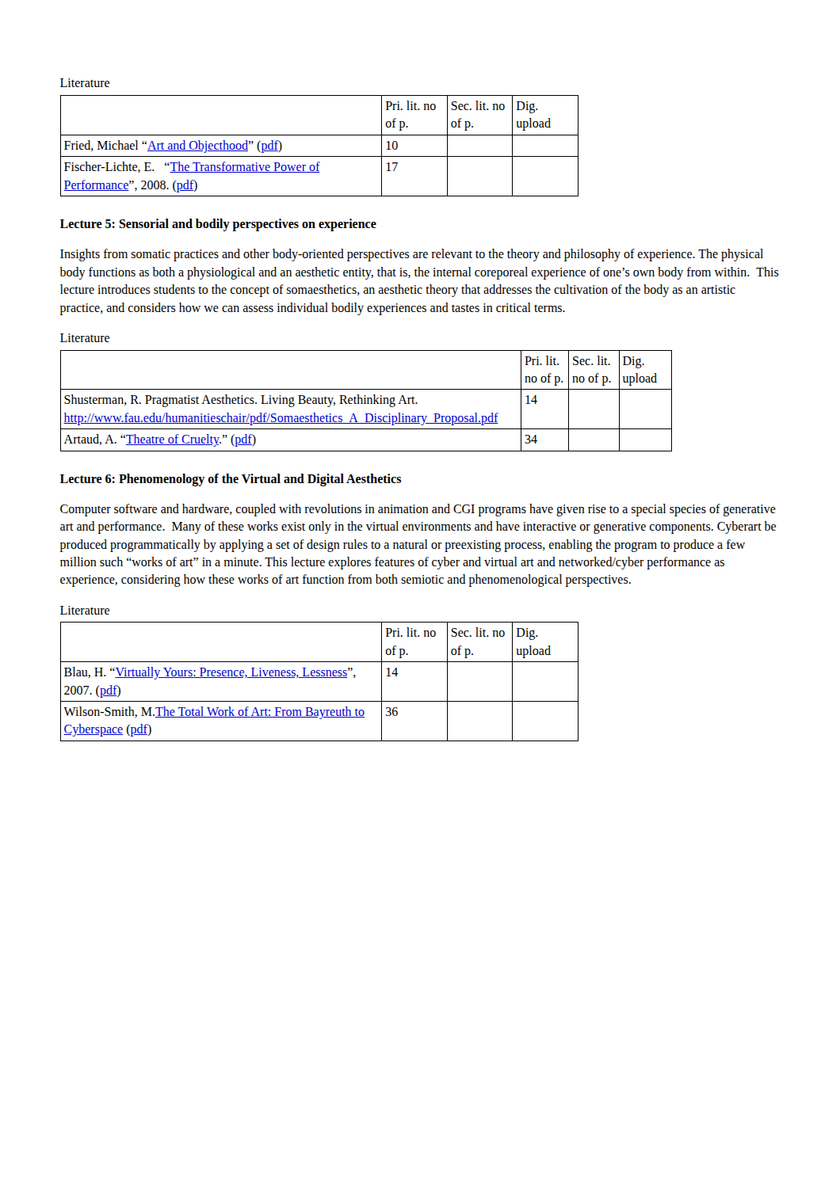Literature
| | Pri. lit. no of p. | Sec. lit. no of p. | Dig. upload |
| Fried, Michael “ Art and Objecthood ” ( pdf ) | 10 | | |
| Fischer-Lichte, E. “ The Transformative Power of Performance ”, 2008. ( pdf ) | 17 | | |
Lecture 5: Sensorial and bodily perspectives on experience
Insights from somatic practices and other body-oriented perspectives are relevant to the theory and philosophy of experience. The physical body functions as both a physiological and an aesthetic entity, that is, the internal coreporeal experience of one’s own body from within. This lecture introduces students to the concept of somaesthetics, an aesthetic theory that addresses the cultivation of the body as an artistic practice, and considers how we can assess individual bodily experiences and tastes in critical terms.
Literature
| | Pri. lit. no of p. | Sec. lit. no of p. | Dig. upload |
| Shusterman, R. Pragmatist Aesthetics. Living Beauty, Rethinking Art. http://www.fau.edu/humanitieschair/pdf/Somaesthetics_A_Disciplinary_Proposal.pdf | 14 | | |
| Artaud, A. “ Theatre of Cruelty .” ( pdf ) | 34 | | |
Lecture 6: Phenomenology of the Virtual and Digital Aesthetics
Computer software and hardware, coupled with revolutions in animation and CGI programs have given rise to a special species of generative art and performance. Many of these works exist only in the virtual environments and have interactive or generative components. Cyberart be produced programmatically by applying a set of design rules to a natural or preexisting process, enabling the program to produce a few million such “works of art” in a minute. This lecture explores features of cyber and virtual art and networked/cyber performance as experience, considering how these works of art function from both semiotic and phenomenological perspectives.
Literature
| | Pri. lit. no of p. | Sec. lit. no of p. | Dig. upload |
| Blau, H. “ Virtually Yours: Presence, Liveness, Lessness ”, 2007. ( pdf ) | 14 | | |
| Wilson-Smith, M. The Total Work of Art: From Bayreuth to Cyberspace ( pdf ) | 36 | | |